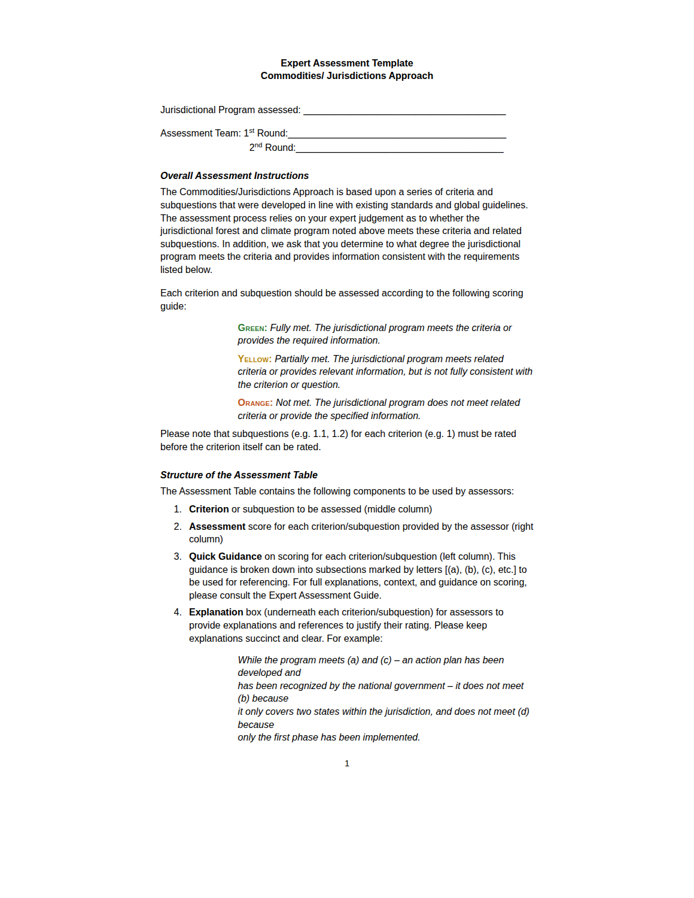Expert Assessment Template Commodities/ Jurisdictions Approach
Jurisdictional Program assessed: ______________________________________
Assessment Team: 1st Round:_________________________________________
2nd Round:_______________________________________
Overall Assessment Instructions
The Commodities/Jurisdictions Approach is based upon a series of criteria and subquestions that were developed in line with existing standards and global guidelines. The assessment process relies on your expert judgement as to whether the jurisdictional forest and climate program noted above meets these criteria and related subquestions. In addition, we ask that you determine to what degree the jurisdictional program meets the criteria and provides information consistent with the requirements listed below.
Each criterion and subquestion should be assessed according to the following scoring guide:
Green: Fully met. The jurisdictional program meets the criteria or provides the required information.
Yellow: Partially met. The jurisdictional program meets related criteria or provides relevant information, but is not fully consistent with the criterion or question.
Orange: Not met. The jurisdictional program does not meet related criteria or provide the specified information.
Please note that subquestions (e.g. 1.1, 1.2) for each criterion (e.g. 1) must be rated before the criterion itself can be rated.
Structure of the Assessment Table
The Assessment Table contains the following components to be used by assessors:
Criterion or subquestion to be assessed (middle column)
Assessment score for each criterion/subquestion provided by the assessor (right column)
Quick Guidance on scoring for each criterion/subquestion (left column). This guidance is broken down into subsections marked by letters [(a), (b), (c), etc.] to be used for referencing. For full explanations, context, and guidance on scoring, please consult the Expert Assessment Guide.
Explanation box (underneath each criterion/subquestion) for assessors to provide explanations and references to justify their rating. Please keep explanations succinct and clear. For example:
While the program meets (a) and (c) – an action plan has been developed and
has been recognized by the national government – it does not meet (b) because
it only covers two states within the jurisdiction, and does not meet (d) because
only the first phase has been implemented.
1